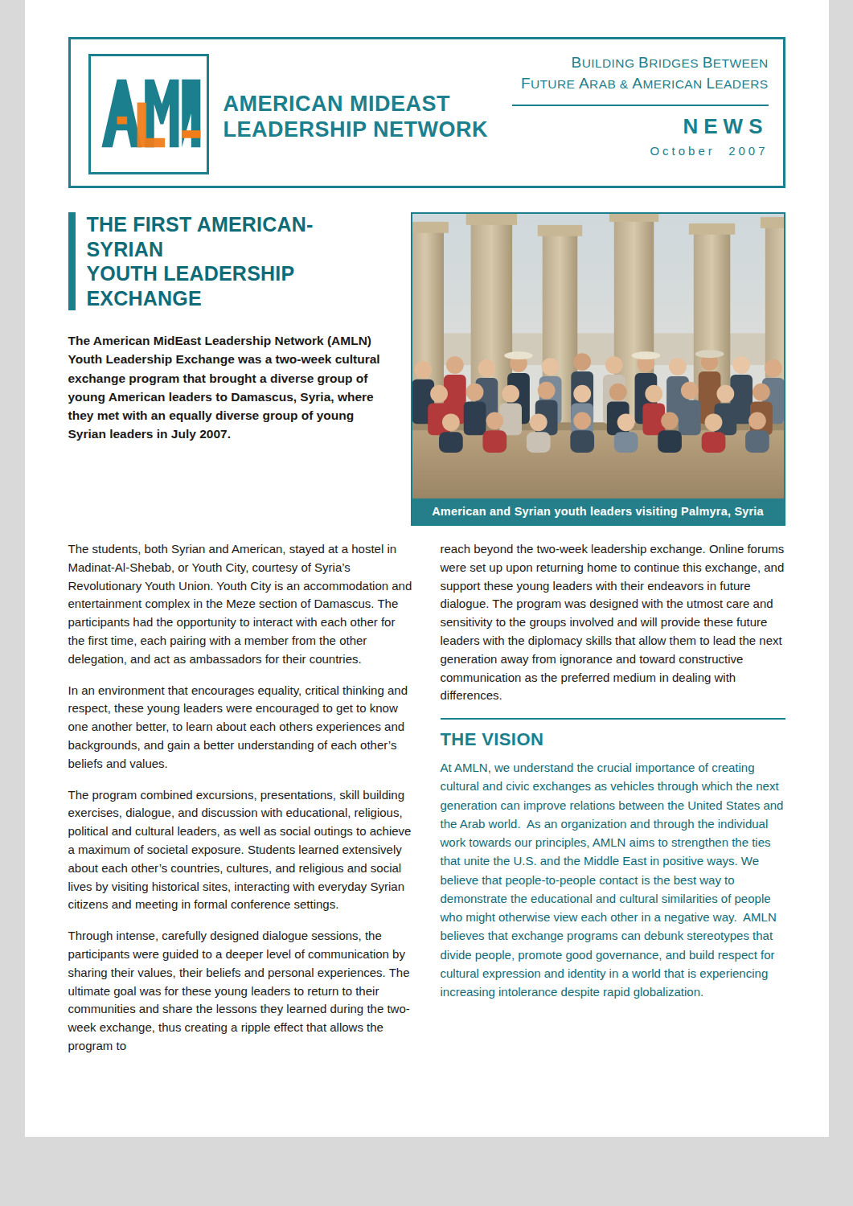American MidEast
Leadership Network
Building Bridges Between
Future Arab & American Leaders
News
October 2007
The First American-Syrian
Youth Leadership Exchange
The American MidEast Leadership Network (AMLN) Youth Leadership Exchange was a two-week cultural exchange program that brought a diverse group of young American leaders to Damascus, Syria, where they met with an equally diverse group of young Syrian leaders in July 2007.
American and Syrian youth leaders visiting Palmyra, Syria
The students, both Syrian and American, stayed at a hostel in Madinat-Al-Shebab, or Youth City, courtesy of Syria’s Revolutionary Youth Union. Youth City is an accommodation and entertainment complex in the Meze section of Damascus. The participants had the opportunity to interact with each other for the first time, each pairing with a member from the other delegation, and act as ambassadors for their countries.
In an environment that encourages equality, critical thinking and respect, these young leaders were encouraged to get to know one another better, to learn about each others experiences and backgrounds, and gain a better understanding of each other’s beliefs and values.
The program combined excursions, presentations, skill building exercises, dialogue, and discussion with educational, religious, political and cultural leaders, as well as social outings to achieve a maximum of societal exposure. Students learned extensively about each other’s countries, cultures, and religious and social lives by visiting historical sites, interacting with everyday Syrian citizens and meeting in formal conference settings.
Through intense, carefully designed dialogue sessions, the participants were guided to a deeper level of communication by sharing their values, their beliefs and personal experiences. The ultimate goal was for these young leaders to return to their communities and share the lessons they learned during the two-week exchange, thus creating a ripple effect that allows the program to
reach beyond the two-week leadership exchange. Online forums were set up upon returning home to continue this exchange, and support these young leaders with their endeavors in future dialogue. The program was designed with the utmost care and sensitivity to the groups involved and will provide these future leaders with the diplomacy skills that allow them to lead the next generation away from ignorance and toward constructive communication as the preferred medium in dealing with differences.
The Vision
At AMLN, we understand the crucial importance of creating cultural and civic exchanges as vehicles through which the next generation can improve relations between the United States and the Arab world. As an organization and through the individual work towards our principles, AMLN aims to strengthen the ties that unite the U.S. and the Middle East in positive ways. We believe that people-to-people contact is the best way to demonstrate the educational and cultural similarities of people who might otherwise view each other in a negative way. AMLN believes that exchange programs can debunk stereotypes that divide people, promote good governance, and build respect for cultural expression and identity in a world that is experiencing increasing intolerance despite rapid globalization.